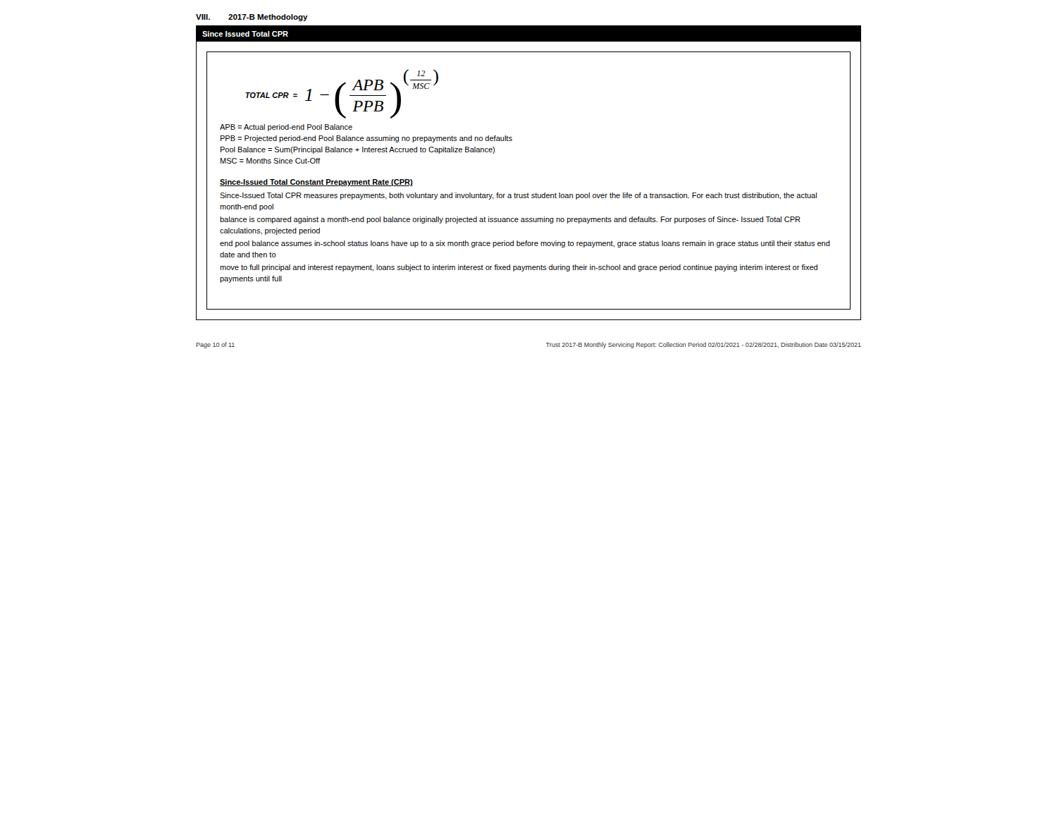VIII. 2017-B Methodology
Since Issued Total CPR
TOTAL CPR =
1 − ( APB PPB ) ( 12 MSC )
APB = Actual period-end Pool Balance
PPB = Projected period-end Pool Balance assuming no prepayments and no defaults
Pool Balance = Sum(Principal Balance + Interest Accrued to Capitalize Balance)
MSC = Months Since Cut-Off
Since-Issued Total Constant Prepayment Rate (CPR)
Since-Issued Total CPR measures prepayments, both voluntary and involuntary, for a trust student loan pool over the life of a transaction. For each trust distribution, the actual month-end pool
balance is compared against a month-end pool balance originally projected at issuance assuming no prepayments and defaults. For purposes of Since- Issued Total CPR calculations, projected period
end pool balance assumes in-school status loans have up to a six month grace period before moving to repayment, grace status loans remain in grace status until their status end date and then to
move to full principal and interest repayment, loans subject to interim interest or fixed payments during their in-school and grace period continue paying interim interest or fixed payments until full
Page 10 of 11
Trust 2017-B Monthly Servicing Report: Collection Period 02/01/2021 - 02/28/2021, Distribution Date 03/15/2021